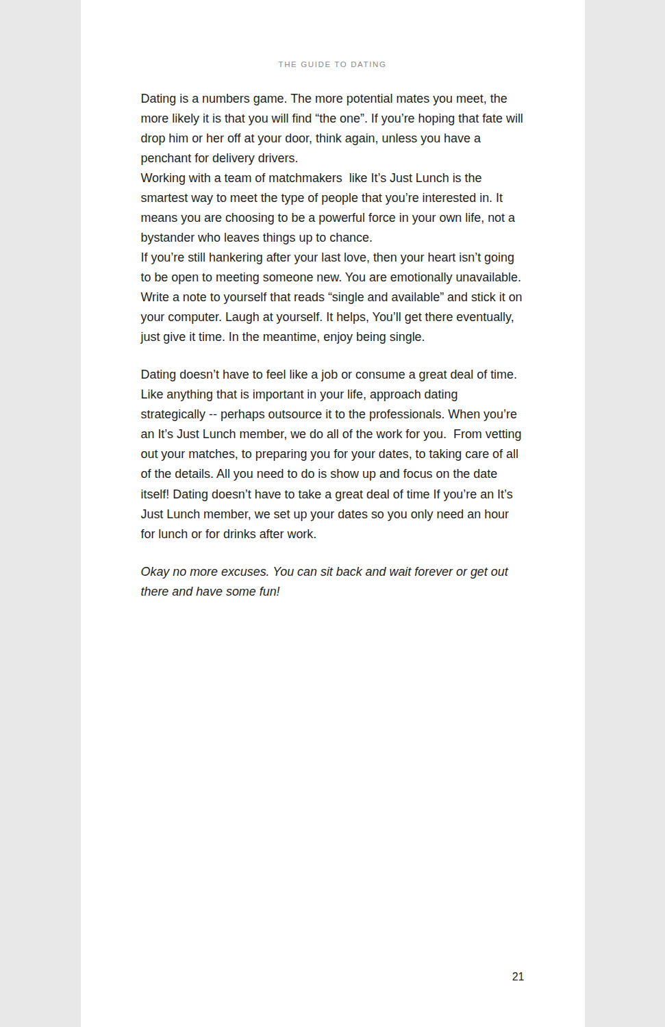The Guide to Dating
Dating is a numbers game. The more potential mates you meet, the more likely it is that you will find “the one”. If you’re hoping that fate will drop him or her off at your door, think again, unless you have a penchant for delivery drivers.
Working with a team of matchmakers like It’s Just Lunch is the smartest way to meet the type of people that you’re interested in. It means you are choosing to be a powerful force in your own life, not a bystander who leaves things up to chance.
If you’re still hankering after your last love, then your heart isn’t going to be open to meeting someone new. You are emotionally unavailable. Write a note to yourself that reads “single and available” and stick it on your computer. Laugh at yourself. It helps, You’ll get there eventually, just give it time. In the meantime, enjoy being single.
Dating doesn’t have to feel like a job or consume a great deal of time. Like anything that is important in your life, approach dating strategically -- perhaps outsource it to the professionals. When you’re an It’s Just Lunch member, we do all of the work for you. From vetting out your matches, to preparing you for your dates, to taking care of all of the details. All you need to do is show up and focus on the date itself! Dating doesn’t have to take a great deal of time If you’re an It’s Just Lunch member, we set up your dates so you only need an hour for lunch or for drinks after work.
Okay no more excuses. You can sit back and wait forever or get out there and have some fun!
21